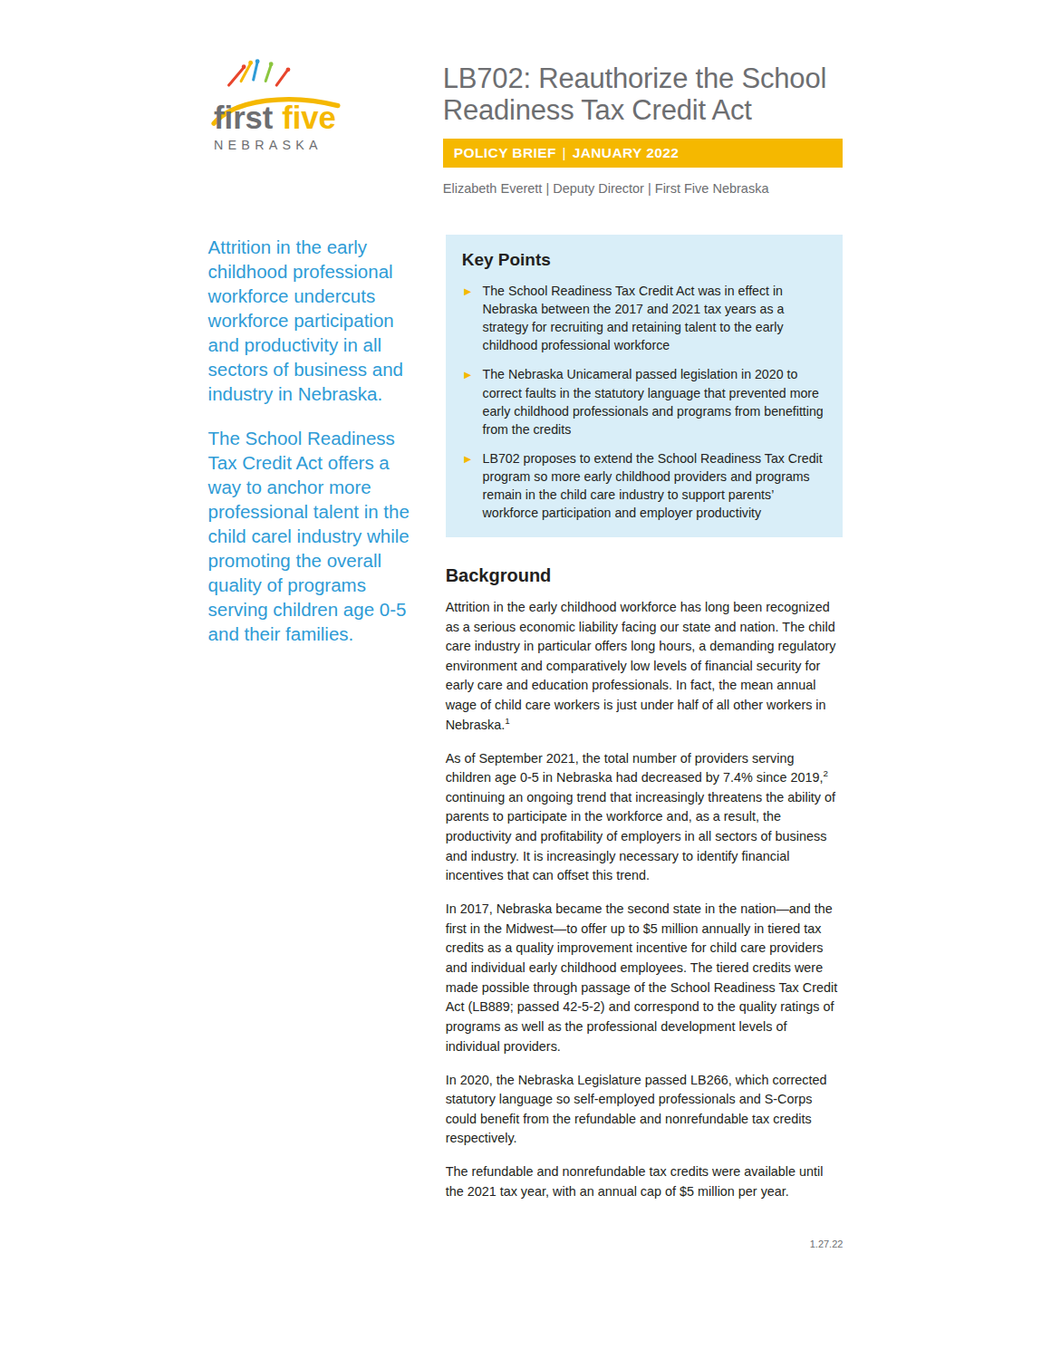first five NEBRASKA
LB702: Reauthorize the School Readiness Tax Credit Act
POLICY BRIEF | JANUARY 2022
Elizabeth Everett | Deputy Director | First Five Nebraska
Attrition in the early childhood professional workforce undercuts workforce participation and productivity in all sectors of business and industry in Nebraska.
The School Readiness Tax Credit Act offers a way to anchor more professional talent in the child carel industry while promoting the overall quality of programs serving children age 0-5 and their families.
Key Points
►The School Readiness Tax Credit Act was in effect in Nebraska between the 2017 and 2021 tax years as a strategy for recruiting and retaining talent to the early childhood professional workforce
►The Nebraska Unicameral passed legislation in 2020 to correct faults in the statutory language that prevented more early childhood professionals and programs from benefitting from the credits
►LB702 proposes to extend the School Readiness Tax Credit program so more early childhood providers and programs remain in the child care industry to support parents’ workforce participation and employer productivity
Background
Attrition in the early childhood workforce has long been recognized as a serious economic liability facing our state and nation. The child care industry in particular offers long hours, a demanding regulatory environment and comparatively low levels of financial security for early care and education professionals. In fact, the mean annual wage of child care workers is just under half of all other workers in Nebraska.1
As of September 2021, the total number of providers serving children age 0-5 in Nebraska had decreased by 7.4% since 2019,2 continuing an ongoing trend that increasingly threatens the ability of parents to participate in the workforce and, as a result, the productivity and profitability of employers in all sectors of business and industry. It is increasingly necessary to identify financial incentives that can offset this trend.
In 2017, Nebraska became the second state in the nation—and the first in the Midwest—to offer up to $5 million annually in tiered tax credits as a quality improvement incentive for child care providers and individual early childhood employees. The tiered credits were made possible through passage of the School Readiness Tax Credit Act (LB889; passed 42-5-2) and correspond to the quality ratings of programs as well as the professional development levels of individual providers.
In 2020, the Nebraska Legislature passed LB266, which corrected statutory language so self-employed professionals and S-Corps could benefit from the refundable and nonrefundable tax credits respectively.
The refundable and nonrefundable tax credits were available until the 2021 tax year, with an annual cap of $5 million per year.
1.27.22